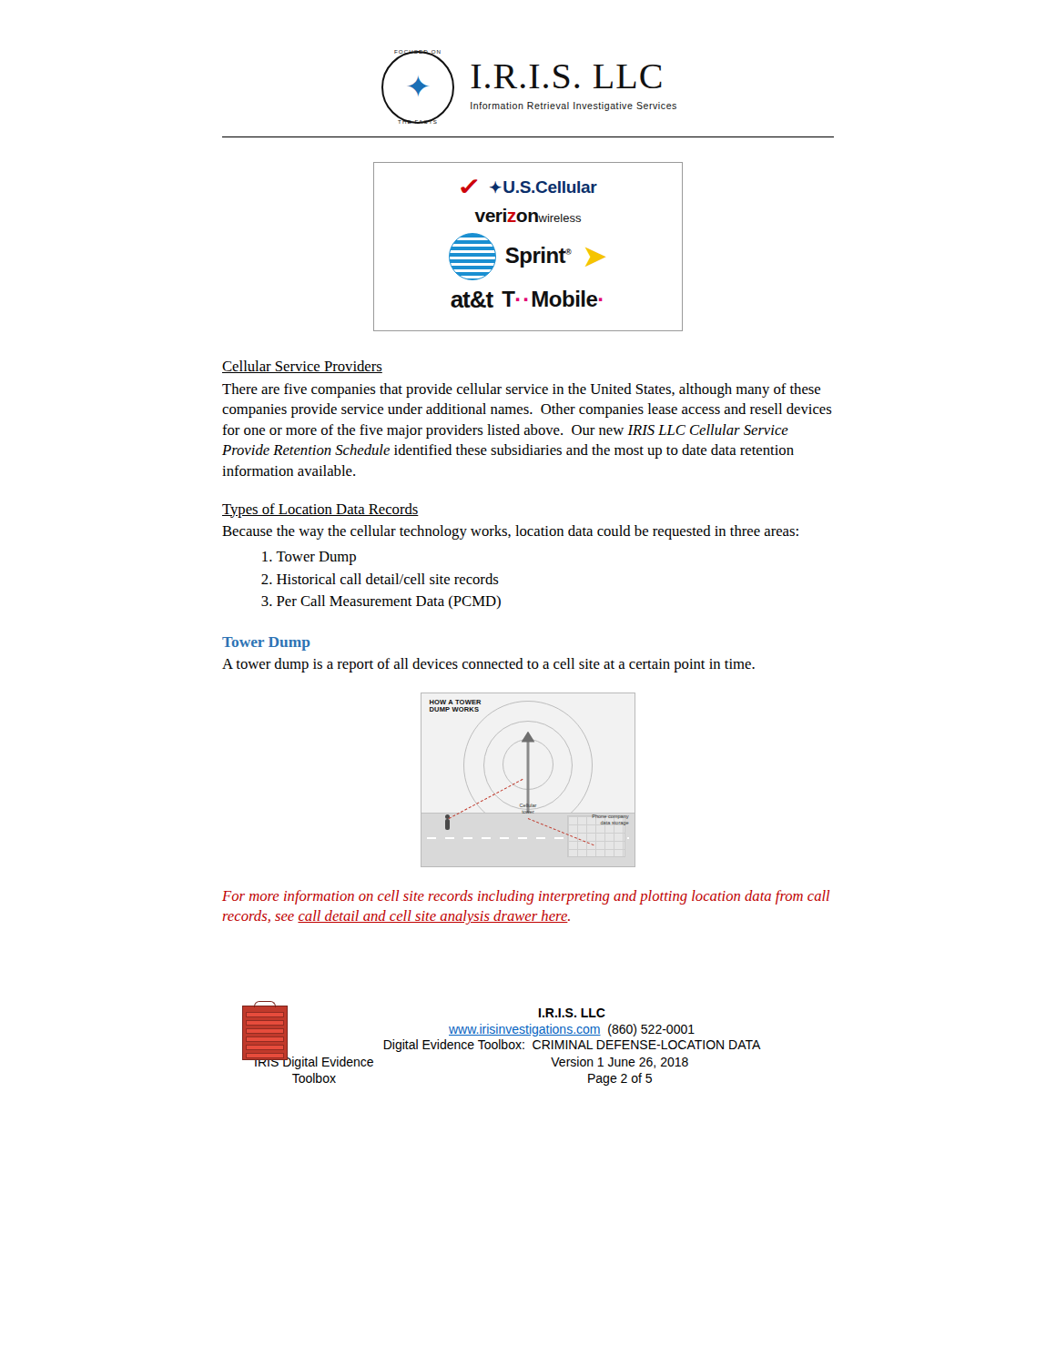Focused on ✦ the facts I.R.I.S. LLC
Information Retrieval Investigative Services
✓ ✦U.S.Cellular
verizonwireless
Sprint® ➤
at&t T··Mobile·
Cellular Service Providers
There are five companies that provide cellular service in the United States, although many of these companies provide service under additional names. Other companies lease access and resell devices for one or more of the five major providers listed above. Our new IRIS LLC Cellular Service Provide Retention Schedule identified these subsidiaries and the most up to date data retention information available.
Types of Location Data Records
Because the way the cellular technology works, location data could be requested in three areas:
Tower Dump
Historical call detail/cell site records
Per Call Measurement Data (PCMD)
Tower Dump
A tower dump is a report of all devices connected to a cell site at a certain point in time.
HOW A TOWER
DUMP WORKS
Cellular
tower
Phone company
data storage
For more information on cell site records including interpreting and plotting location data from call records, see call detail and cell site analysis drawer here.
I.R.I.S. LLC
www.irisinvestigations.com (860) 522-0001
Digital Evidence Toolbox: CRIMINAL DEFENSE-LOCATION DATA
IRIS Digital Evidence
Toolbox
Version 1 June 26, 2018
Page 2 of 5